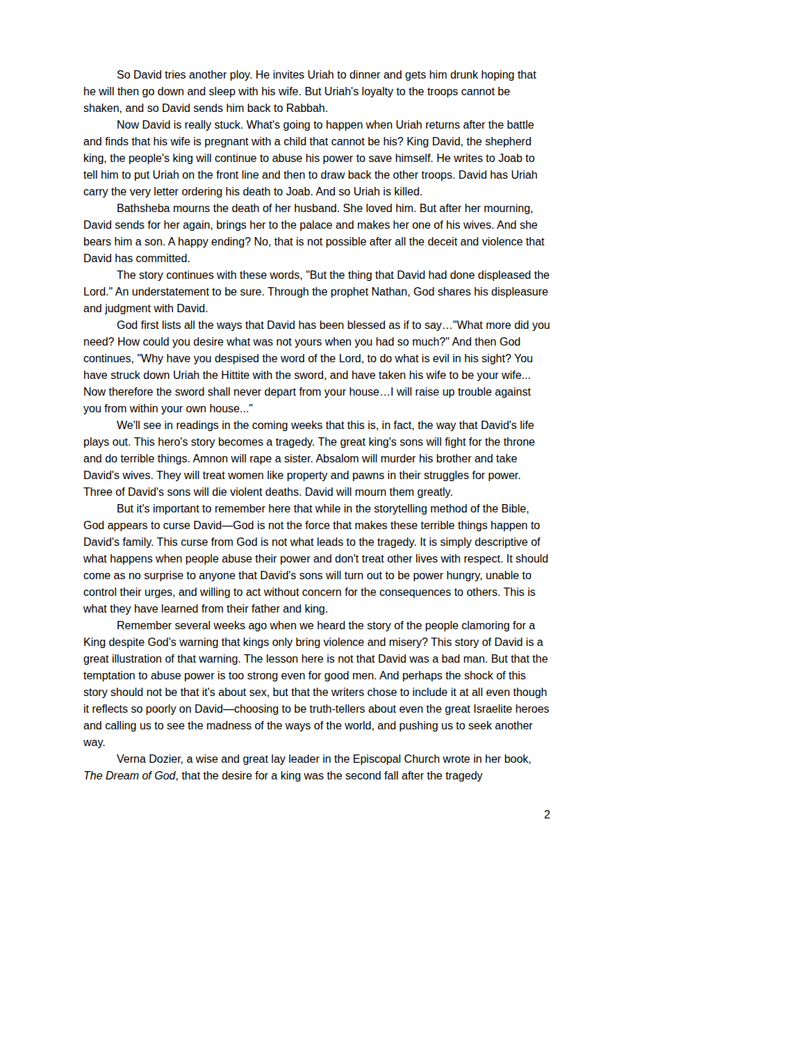So David tries another ploy. He invites Uriah to dinner and gets him drunk hoping that he will then go down and sleep with his wife. But Uriah's loyalty to the troops cannot be shaken, and so David sends him back to Rabbah.
Now David is really stuck. What's going to happen when Uriah returns after the battle and finds that his wife is pregnant with a child that cannot be his? King David, the shepherd king, the people's king will continue to abuse his power to save himself. He writes to Joab to tell him to put Uriah on the front line and then to draw back the other troops. David has Uriah carry the very letter ordering his death to Joab. And so Uriah is killed.
Bathsheba mourns the death of her husband. She loved him. But after her mourning, David sends for her again, brings her to the palace and makes her one of his wives. And she bears him a son. A happy ending? No, that is not possible after all the deceit and violence that David has committed.
The story continues with these words, "But the thing that David had done displeased the Lord." An understatement to be sure. Through the prophet Nathan, God shares his displeasure and judgment with David.
God first lists all the ways that David has been blessed as if to say…"What more did you need? How could you desire what was not yours when you had so much?" And then God continues, "Why have you despised the word of the Lord, to do what is evil in his sight? You have struck down Uriah the Hittite with the sword, and have taken his wife to be your wife... Now therefore the sword shall never depart from your house…I will raise up trouble against you from within your own house..."
We'll see in readings in the coming weeks that this is, in fact, the way that David's life plays out. This hero's story becomes a tragedy. The great king's sons will fight for the throne and do terrible things. Amnon will rape a sister. Absalom will murder his brother and take David's wives. They will treat women like property and pawns in their struggles for power. Three of David's sons will die violent deaths. David will mourn them greatly.
But it's important to remember here that while in the storytelling method of the Bible, God appears to curse David—God is not the force that makes these terrible things happen to David's family. This curse from God is not what leads to the tragedy. It is simply descriptive of what happens when people abuse their power and don't treat other lives with respect. It should come as no surprise to anyone that David's sons will turn out to be power hungry, unable to control their urges, and willing to act without concern for the consequences to others. This is what they have learned from their father and king.
Remember several weeks ago when we heard the story of the people clamoring for a King despite God's warning that kings only bring violence and misery? This story of David is a great illustration of that warning. The lesson here is not that David was a bad man. But that the temptation to abuse power is too strong even for good men. And perhaps the shock of this story should not be that it's about sex, but that the writers chose to include it at all even though it reflects so poorly on David—choosing to be truth-tellers about even the great Israelite heroes and calling us to see the madness of the ways of the world, and pushing us to seek another way.
Verna Dozier, a wise and great lay leader in the Episcopal Church wrote in her book, The Dream of God, that the desire for a king was the second fall after the tragedy
2